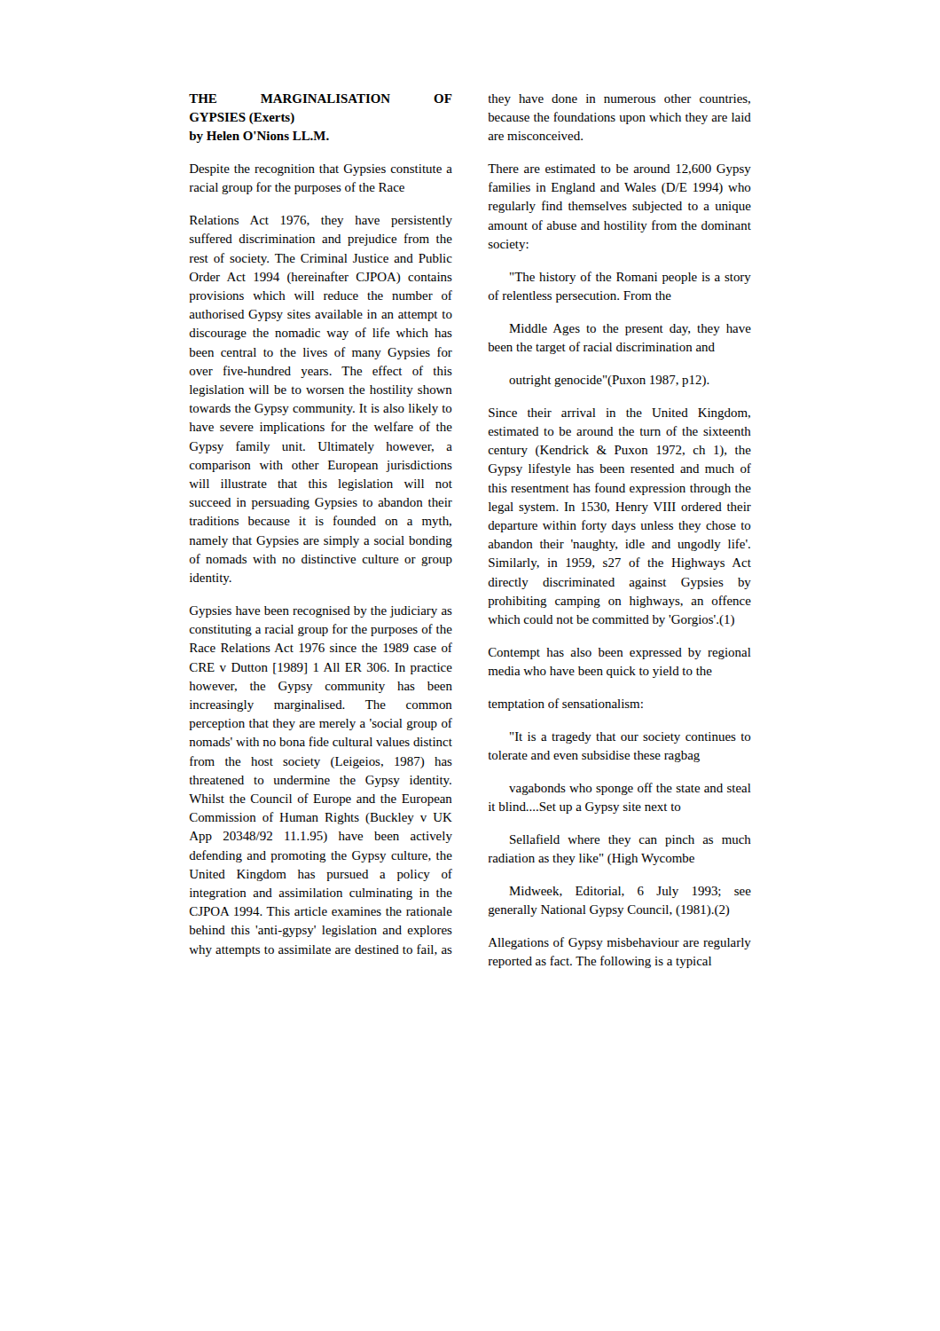THE MARGINALISATION OF GYPSIES (Exerts)
by Helen O'Nions LL.M.
Despite the recognition that Gypsies constitute a racial group for the purposes of the Race
Relations Act 1976, they have persistently suffered discrimination and prejudice from the rest of society. The Criminal Justice and Public Order Act 1994 (hereinafter CJPOA) contains provisions which will reduce the number of authorised Gypsy sites available in an attempt to discourage the nomadic way of life which has been central to the lives of many Gypsies for over five-hundred years. The effect of this legislation will be to worsen the hostility shown towards the Gypsy community. It is also likely to have severe implications for the welfare of the Gypsy family unit. Ultimately however, a comparison with other European jurisdictions will illustrate that this legislation will not succeed in persuading Gypsies to abandon their traditions because it is founded on a myth, namely that Gypsies are simply a social bonding of nomads with no distinctive culture or group identity.
Gypsies have been recognised by the judiciary as constituting a racial group for the purposes of the Race Relations Act 1976 since the 1989 case of CRE v Dutton [1989] 1 All ER 306. In practice however, the Gypsy community has been increasingly marginalised. The common perception that they are merely a 'social group of nomads' with no bona fide cultural values distinct from the host society (Leigeios, 1987) has threatened to undermine the Gypsy identity. Whilst the Council of Europe and the European Commission of Human Rights (Buckley v UK App 20348/92 11.1.95) have been actively defending and promoting the Gypsy culture, the United Kingdom has pursued a policy of integration and assimilation culminating in the CJPOA 1994. This article examines the rationale behind this 'anti-gypsy' legislation and explores why attempts to assimilate are destined to fail, as they have done in numerous other countries, because the foundations upon which they are laid are misconceived.
There are estimated to be around 12,600 Gypsy families in England and Wales (D/E 1994) who regularly find themselves subjected to a unique amount of abuse and hostility from the dominant society:
"The history of the Romani people is a story of relentless persecution. From the
Middle Ages to the present day, they have been the target of racial discrimination and
outright genocide"(Puxon 1987, p12).
Since their arrival in the United Kingdom, estimated to be around the turn of the sixteenth century (Kendrick & Puxon 1972, ch 1), the Gypsy lifestyle has been resented and much of this resentment has found expression through the legal system. In 1530, Henry VIII ordered their departure within forty days unless they chose to abandon their 'naughty, idle and ungodly life'. Similarly, in 1959, s27 of the Highways Act directly discriminated against Gypsies by prohibiting camping on highways, an offence which could not be committed by 'Gorgios'.(1)
Contempt has also been expressed by regional media who have been quick to yield to the
temptation of sensationalism:
"It is a tragedy that our society continues to tolerate and even subsidise these ragbag
vagabonds who sponge off the state and steal it blind....Set up a Gypsy site next to
Sellafield where they can pinch as much radiation as they like" (High Wycombe
Midweek, Editorial, 6 July 1993; see generally National Gypsy Council, (1981).(2)
Allegations of Gypsy misbehaviour are regularly reported as fact. The following is a typical